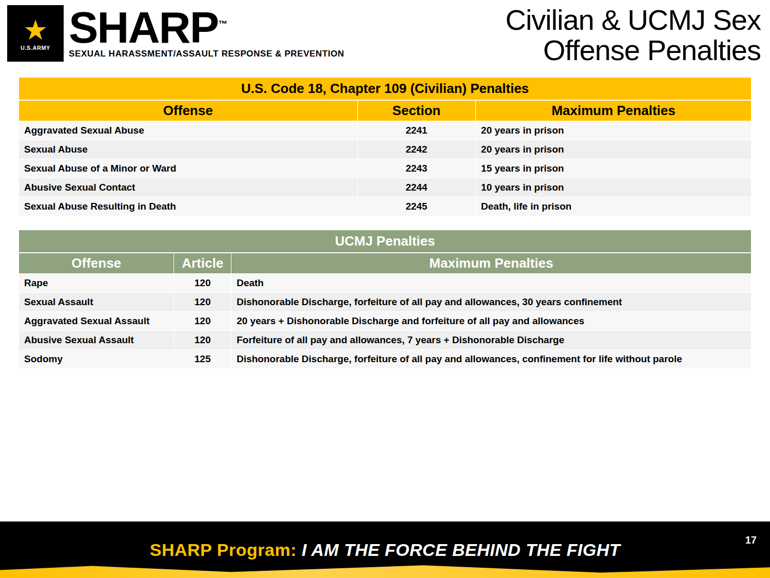★ U.S.ARMY
SHARP™
SEXUAL HARASSMENT/ASSAULT RESPONSE & PREVENTION
Civilian & UCMJ Sex
Offense Penalties
U.S. Code 18, Chapter 109 (Civilian) Penalties
| Offense | Section | Maximum Penalties |
| --- | --- | --- |
| Aggravated Sexual Abuse | 2241 | 20 years in prison |
| Sexual Abuse | 2242 | 20 years in prison |
| Sexual Abuse of a Minor or Ward | 2243 | 15 years in prison |
| Abusive Sexual Contact | 2244 | 10 years in prison |
| Sexual Abuse Resulting in Death | 2245 | Death, life in prison |
UCMJ Penalties
| Offense | Article | Maximum Penalties |
| --- | --- | --- |
| Rape | 120 | Death |
| Sexual Assault | 120 | Dishonorable Discharge, forfeiture of all pay and allowances, 30 years confinement |
| Aggravated Sexual Assault | 120 | 20 years + Dishonorable Discharge and forfeiture of all pay and allowances |
| Abusive Sexual Assault | 120 | Forfeiture of all pay and allowances, 7 years + Dishonorable Discharge |
| Sodomy | 125 | Dishonorable Discharge, forfeiture of all pay and allowances, confinement for life without parole |
SHARP Program: I AM THE FORCE BEHIND THE FIGHT
17